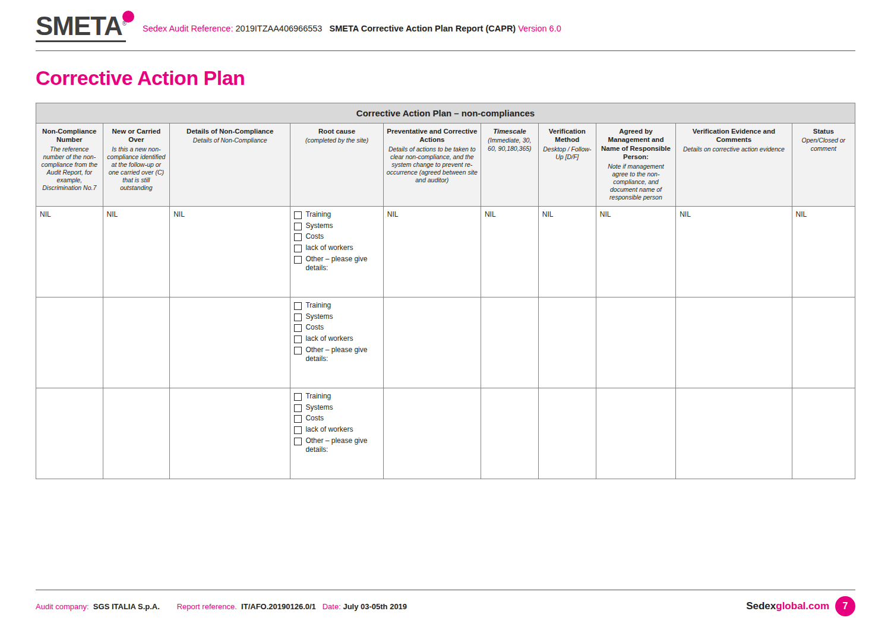SMETA®
Sedex Audit Reference: 2019ITZAA406966553 SMETA Corrective Action Plan Report (CAPR) Version 6.0
Corrective Action Plan
| Corrective Action Plan – non-compliances |
| --- |
| Non-Compliance Number The reference number of the non-compliance from the Audit Report, for example, Discrimination No.7 | New or Carried Over Is this a new non-compliance identified at the follow-up or one carried over (C) that is still outstanding | Details of Non-Compliance Details of Non-Compliance | Root cause (completed by the site) | Preventative and Corrective Actions Details of actions to be taken to clear non-compliance, and the system change to prevent re-occurrence (agreed between site and auditor) | Timescale (Immediate, 30, 60, 90,180,365) | Verification Method Desktop / Follow-Up [D/F] | Agreed by Management and Name of Responsible Person: Note if management agree to the non-compliance, and document name of responsible person | Verification Evidence and Comments Details on corrective action evidence | Status Open/Closed or comment |
| NIL | NIL | NIL | Training Systems Costs lack of workers Other – please give details: | NIL | NIL | NIL | NIL | NIL | NIL |
| | | | Training Systems Costs lack of workers Other – please give details: | | | | | | |
| | | | Training Systems Costs lack of workers Other – please give details: | | | | | | |
Audit company: SGS ITALIA S.p.A. Report reference. IT/AFO.20190126.0/1 Date: July 03-05th 2019
Sedexglobal.com
7